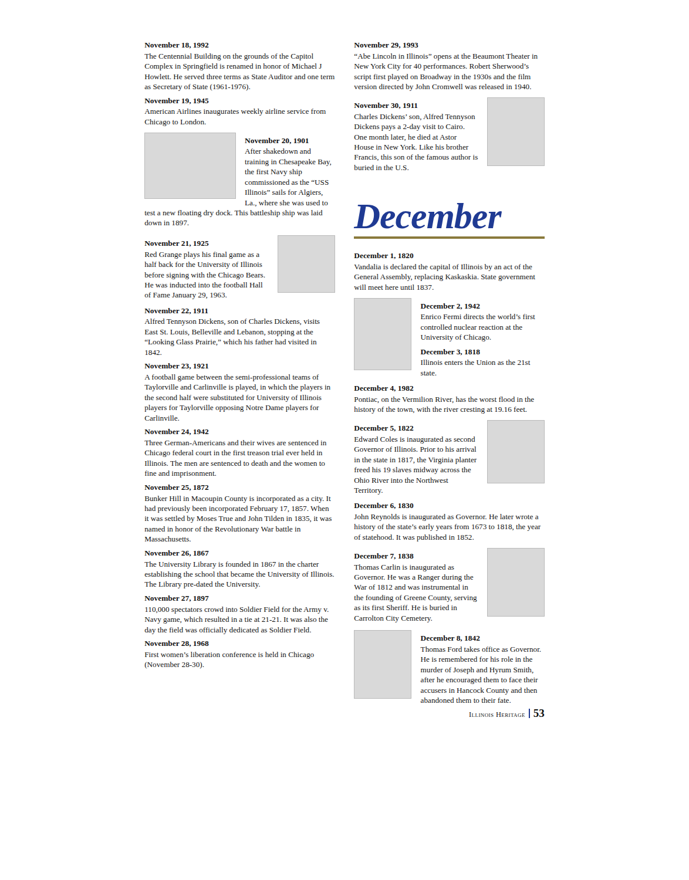November 18, 1992
The Centennial Building on the grounds of the Capitol Complex in Springfield is renamed in honor of Michael J Howlett. He served three terms as State Auditor and one term as Secretary of State (1961-1976).
November 19, 1945
American Airlines inaugurates weekly airline service from Chicago to London.
November 20, 1901
After shakedown and training in Chesapeake Bay, the first Navy ship commissioned as the “USS Illinois” sails for Algiers, La., where she was used to test a new floating dry dock. This battleship ship was laid down in 1897.
November 21, 1925
Red Grange plays his final game as a half back for the University of Illinois before signing with the Chicago Bears. He was inducted into the football Hall of Fame January 29, 1963.
November 22, 1911
Alfred Tennyson Dickens, son of Charles Dickens, visits East St. Louis, Belleville and Lebanon, stopping at the “Looking Glass Prairie,” which his father had visited in 1842.
November 23, 1921
A football game between the semi-professional teams of Taylorville and Carlinville is played, in which the players in the second half were substituted for University of Illinois players for Taylorville opposing Notre Dame players for Carlinville.
November 24, 1942
Three German-Americans and their wives are sentenced in Chicago federal court in the first treason trial ever held in Illinois. The men are sentenced to death and the women to fine and imprisonment.
November 25, 1872
Bunker Hill in Macoupin County is incorporated as a city. It had previously been incorporated February 17, 1857. When it was settled by Moses True and John Tilden in 1835, it was named in honor of the Revolutionary War battle in Massachusetts.
November 26, 1867
The University Library is founded in 1867 in the charter establishing the school that became the University of Illinois. The Library pre-dated the University.
November 27, 1897
110,000 spectators crowd into Soldier Field for the Army v. Navy game, which resulted in a tie at 21-21. It was also the day the field was officially dedicated as Soldier Field.
November 28, 1968
First women’s liberation conference is held in Chicago (November 28-30).
November 29, 1993
“Abe Lincoln in Illinois” opens at the Beaumont Theater in New York City for 40 performances. Robert Sherwood’s script first played on Broadway in the 1930s and the film version directed by John Cromwell was released in 1940.
November 30, 1911
Charles Dickens’ son, Alfred Tennyson Dickens pays a 2-day visit to Cairo. One month later, he died at Astor House in New York. Like his brother Francis, this son of the famous author is buried in the U.S.
December
December 1, 1820
Vandalia is declared the capital of Illinois by an act of the General Assembly, replacing Kaskaskia. State government will meet here until 1837.
December 2, 1942
Enrico Fermi directs the world’s first controlled nuclear reaction at the University of Chicago.
December 3, 1818
Illinois enters the Union as the 21st state.
December 4, 1982
Pontiac, on the Vermilion River, has the worst flood in the history of the town, with the river cresting at 19.16 feet.
December 5, 1822
Edward Coles is inaugurated as second Governor of Illinois. Prior to his arrival in the state in 1817, the Virginia planter freed his 19 slaves midway across the Ohio River into the Northwest Territory.
December 6, 1830
John Reynolds is inaugurated as Governor. He later wrote a history of the state’s early years from 1673 to 1818, the year of statehood. It was published in 1852.
December 7, 1838
Thomas Carlin is inaugurated as Governor. He was a Ranger during the War of 1812 and was instrumental in the founding of Greene County, serving as its first Sheriff. He is buried in Carrolton City Cemetery.
December 8, 1842
Thomas Ford takes office as Governor. He is remembered for his role in the murder of Joseph and Hyrum Smith, after he encouraged them to face their accusers in Hancock County and then abandoned them to their fate.
Illinois Heritage 53